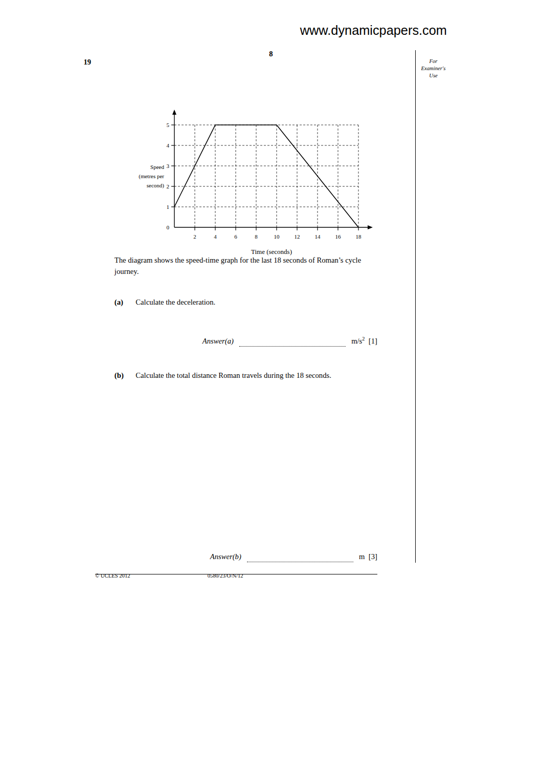www.dynamicpapers.com
8
For
Examiner's
Use
19
0 1 2 3 4 5 2 4 6 8 10 12 14 16 18 Time (seconds) Speed (metres per second)
The diagram shows the speed-time graph for the last 18 seconds of Roman’s cycle journey.
(a) Calculate the deceleration.
Answer(a) m/s2 [1]
(b) Calculate the total distance Roman travels during the 18 seconds.
Answer(b) m [3]
© UCLES 2012 0580/23/O/N/12